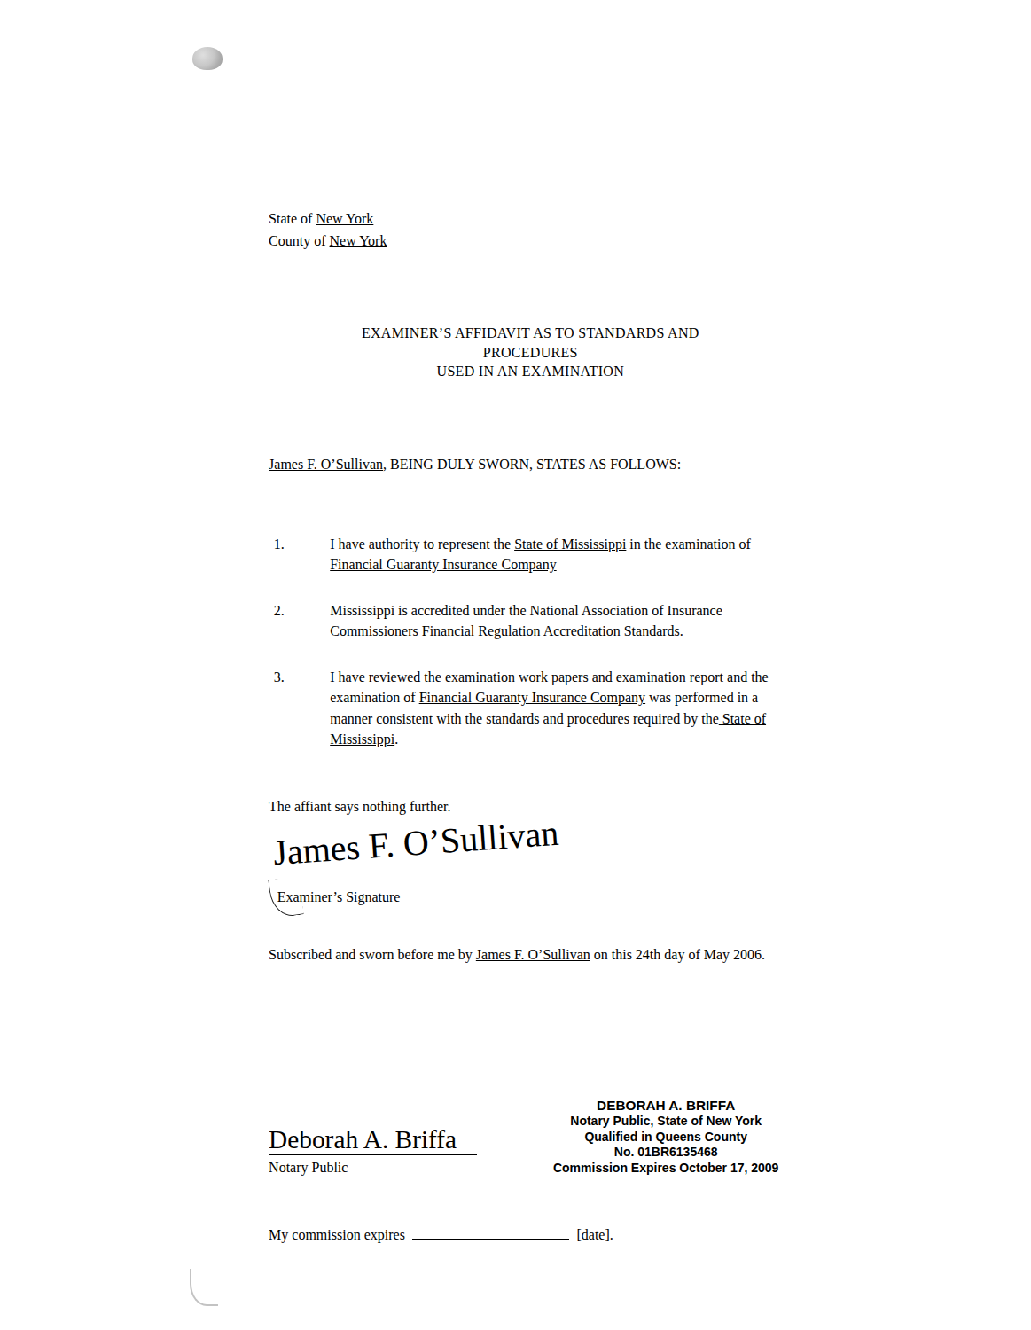State of New York
County of New York
EXAMINER’S AFFIDAVIT AS TO STANDARDS AND PROCEDURES
USED IN AN EXAMINATION
James F. O’Sullivan, BEING DULY SWORN, STATES AS FOLLOWS:
I have authority to represent the State of Mississippi in the examination of Financial Guaranty Insurance Company
Mississippi is accredited under the National Association of Insurance Commissioners Financial Regulation Accreditation Standards.
I have reviewed the examination work papers and examination report and the examination of Financial Guaranty Insurance Company was performed in a manner consistent with the standards and procedures required by the State of Mississippi.
The affiant says nothing further.
James F. O’Sullivan
Examiner’s Signature
Subscribed and sworn before me by James F. O’Sullivan on this 24th day of May 2006.
Deborah A. Briffa
Notary Public
DEBORAH A. BRIFFA
Notary Public, State of New York
Qualified in Queens County
No. 01BR6135468
Commission Expires October 17, 2009
My commission expires [date].